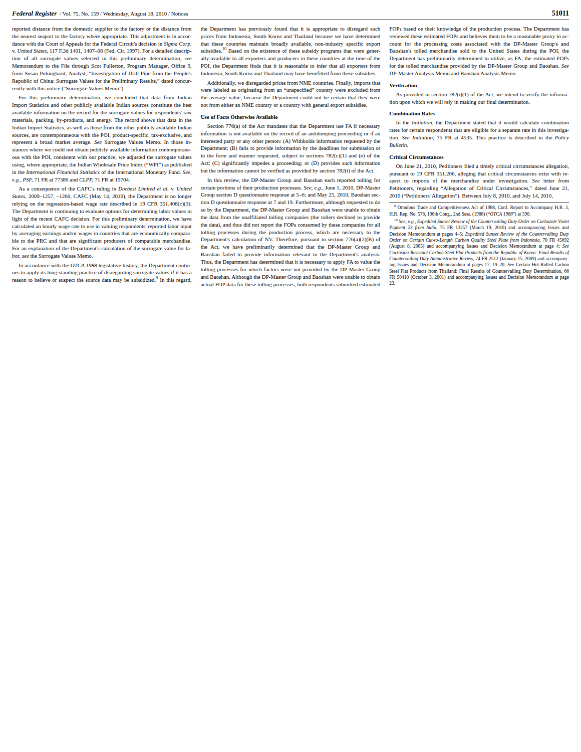Federal Register / Vol. 75, No. 159 / Wednesday, August 18, 2010 / Notices 51011
reported distance from the domestic supplier to the factory or the distance from the nearest seaport to the factory where appropriate. This adjustment is in accordance with the Court of Appeals for the Federal Circuit's decision in Sigma Corp. v. United States, 117 F.3d 1401, 1407–08 (Fed. Cir. 1997). For a detailed description of all surrogate values selected in this preliminary determination, see Memorandum to the File through Scot Fullerton, Program Manager, Office 9, from Susan Pulongbarit, Analyst, “Investigation of Drill Pipe from the People's Republic of China: Surrogate Values for the Preliminary Results,” dated concurrently with this notice (“Surrogate Values Memo”).
For this preliminary determination, we concluded that data from Indian Import Statistics and other publicly available Indian sources constitute the best available information on the record for the surrogate values for respondents' raw materials, packing, by-products, and energy. The record shows that data in the Indian Import Statistics, as well as those from the other publicly available Indian sources, are contemporaneous with the POI, product-specific, tax-exclusive, and represent a broad market average. See Surrogate Values Memo. In those instances where we could not obtain publicly available information contemporaneous with the POI, consistent with our practice, we adjusted the surrogate values using, where appropriate, the Indian Wholesale Price Index (“WPI”) as published in the International Financial Statistics of the International Monetary Fund. See, e.g., PSF, 71 FR at 77380 and CLPP, 71 FR at 19704.
As a consequence of the CAFC's ruling in Dorbest Limited et al. v. United States, 2009–1257, –1266, CAFC (May 14, 2010), the Department is no longer relying on the regression-based wage rate described in 19 CFR 351.408(c)(3). The Department is continuing to evaluate options for determining labor values in light of the recent CAFC decision. For this preliminary determination, we have calculated an hourly wage rate to use in valuing respondents' reported labor input by averaging earnings and/or wages in countries that are economically comparable to the PRC and that are significant producers of comparable merchandise. For an explanation of the Department's calculation of the surrogate value for labor, see the Surrogate Values Memo.
In accordance with the OTCA 1988 legislative history, the Department continues to apply its long-standing practice of disregarding surrogate values if it has a reason to believe or suspect the source data may be subsidized.9 In this regard, the Department has previously found that it is appropriate to disregard such prices from Indonesia, South Korea and Thailand because we have determined that these countries maintain broadly available, non-industry specific export subsidies.10 Based on the existence of these subsidy programs that were generally available to all exporters and producers in these countries at the time of the POI, the Department finds that it is reasonable to infer that all exporters from Indonesia, South Korea and Thailand may have benefitted from these subsidies.
Additionally, we disregarded prices from NME countries. Finally, imports that were labeled as originating from an “unspecified” country were excluded from the average value, because the Department could not be certain that they were not from either an NME country or a country with general export subsidies.
Use of Facts Otherwise Available
Section 776(a) of the Act mandates that the Department use FA if necessary information is not available on the record of an antidumping proceeding or if an interested party or any other person: (A) Withholds information requested by the Department; (B) fails to provide information by the deadlines for submission or in the form and manner requested, subject to sections 782(c)(1) and (e) of the Act; (C) significantly impedes a proceeding; or (D) provides such information but the information cannot be verified as provided by section 782(i) of the Act.
In this review, the DP-Master Group and Baoshan each reported tolling for certain portions of their production processes. See, e.g., June 1, 2010, DP-Master Group section D questionnaire response at 5–6; and May 25, 2010, Baoshan section D questionnaire response at 7 and 19. Furthermore, although requested to do so by the Department, the DP-Master Group and Baoshan were unable to obtain the data from the unaffiliated tolling companies (the tollers declined to provide the data), and thus did not report the FOPs consumed by these companies for all tolling processes during the production process, which are necessary to the Department's calculation of NV. Therefore, pursuant to section 776(a)(2)(B) of the Act, we have preliminarily determined that the DP-Master Group and Baoshan failed to provide information relevant to the Department's analysis. Thus, the Department has determined that it is necessary to apply FA to value the tolling processes for which factors were not provided by the DP-Master Group and Baoshan. Although the DP-Master Group and Baoshan were unable to obtain actual FOP data for these tolling processes, both respondents submitted estimated FOPs based on their knowledge of the production process. The Department has reviewed these estimated FOPs and believes them to be a reasonable proxy to account for the processing costs associated with the DP-Master Group's and Baoshan's tolled merchandise sold to the United States during the POI, the Department has preliminarily determined to utilize, as FA, the estimated FOPs for the tolled merchandise provided by the DP-Master Group and Baoshan. See DP-Master Analysis Memo and Baoshan Analysis Memo.
Verification
As provided in section 782(i)(1) of the Act, we intend to verify the information upon which we will rely in making our final determination.
Combination Rates
In the Initiation, the Department stated that it would calculate combination rates for certain respondents that are eligible for a separate rate in this investigation. See Initiation, 75 FR at 4535. This practice is described in the Policy Bulletin.
Critical Circumstances
On June 21, 2010, Petitioners filed a timely critical circumstances allegation, pursuant to 19 CFR 351.206, alleging that critical circumstances exist with respect to imports of the merchandise under investigation. See letter from Petitioners, regarding “Allegation of Critical Circumstances,” dated June 21, 2010 (“Petitioners' Allegation”). Between July 8, 2010, and July 14, 2010,
9 Omnibus Trade and Competitiveness Act of 1988, Conf. Report to Accompany H.R. 3, H.R. Rep. No. 576, 100th Cong., 2nd Sess. (1988) (“OTCA 1988”) at 590.
10 See, e.g., Expedited Sunset Review of the Countervailing Duty Order on Carbazole Violet Pigment 23 from India, 75 FR 13257 (March 19, 2010) and accompanying Issues and Decision Memorandum at pages 4–5; Expedited Sunset Review of the Countervailing Duty Order on Certain Cut-to-Length Carbon Quality Steel Plate from Indonesia, 70 FR 45692 (August 8, 2005) and accompanying Issues and Decision Memorandum at page 4; See Corrosion-Resistant Carbon Steel Flat Products from the Republic of Korea: Final Results of Countervailing Duty Administrative Review, 74 FR 2512 (January 15, 2009) and accompanying Issues and Decision Memorandum at pages 17, 19–20; See Certain Hot-Rolled Carbon Steel Flat Products from Thailand: Final Results of Countervailing Duty Determination, 66 FR 50410 (October 3, 2001) and accompanying Issues and Decision Memorandum at page 23.